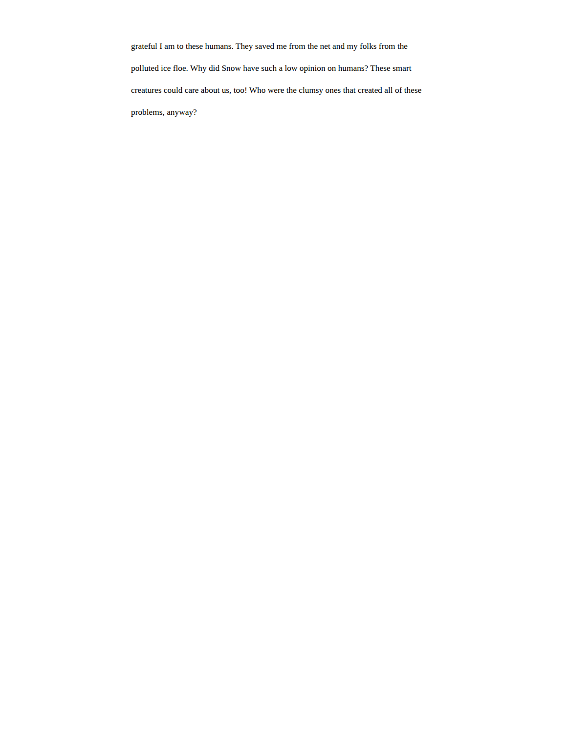grateful I am to these humans. They saved me from the net and my folks from the polluted ice floe. Why did Snow have such a low opinion on humans? These smart creatures could care about us, too! Who were the clumsy ones that created all of these problems, anyway?